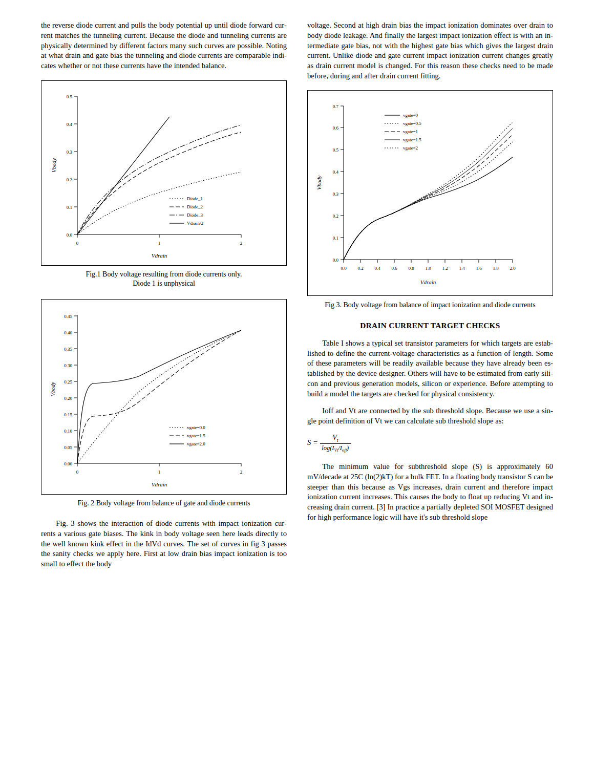the reverse diode current and pulls the body potential up until diode forward current matches the tunneling current. Because the diode and tunneling currents are physically determined by different factors many such curves are possible. Noting at what drain and gate bias the tunneling and diode currents are comparable indicates whether or not these currents have the intended balance.
0.0 0.1 0.2 0.3 0.4 0.5 0 1 2 Vdrain Vbody Diode_1 Diode_2 Diode_3 Vdrain/2
Fig.1 Body voltage resulting from diode currents only.
Diode 1 is unphysical
0.00 0.05 0.10 0.15 0.20 0.25 0.30 0.35 0.40 0.45 0 1 2 Vdrain Vbody vgate=0.0 vgate=1.5 vgate=2.0
Fig. 2 Body voltage from balance of gate and diode currents
Fig. 3 shows the interaction of diode currents with impact ionization currents a various gate biases. The kink in body voltage seen here leads directly to the well known kink effect in the IdVd curves. The set of curves in fig 3 passes the sanity checks we apply here. First at low drain bias impact ionization is too small to effect the body
voltage. Second at high drain bias the impact ionization dominates over drain to body diode leakage. And finally the largest impact ionization effect is with an intermediate gate bias, not with the highest gate bias which gives the largest drain current. Unlike diode and gate current impact ionization current changes greatly as drain current model is changed. For this reason these checks need to be made before, during and after drain current fitting.
0.0 0.1 0.2 0.3 0.4 0.5 0.6 0.7 0.0 0.2 0.4 0.6 0.8 1.0 1.2 1.4 1.6 1.8 2.0 Vdrain Vbody vgate=0 vgate=0.5 vgate=1 vgate=1.5 vgate=2
Fig 3. Body voltage from balance of impact ionization and diode currents
DRAIN CURRENT TARGET CHECKS
Table I shows a typical set transistor parameters for which targets are established to define the current-voltage characteristics as a function of length. Some of these parameters will be readily available because they have already been established by the device designer. Others will have to be estimated from early silicon and previous generation models, silicon or experience. Before attempting to build a model the targets are checked for physical consistency.
Ioff and Vt are connected by the sub threshold slope. Because we use a single point definition of Vt we can calculate sub threshold slope as:
S = Vt log(IVt/Ioff)
The minimum value for subthreshold slope (S) is approximately 60 mV/decade at 25C (ln(2)kT) for a bulk FET. In a floating body transistor S can be steeper than this because as Vgs increases, drain current and therefore impact ionization current increases. This causes the body to float up reducing Vt and increasing drain current. [3] In practice a partially depleted SOI MOSFET designed for high performance logic will have it's sub threshold slope